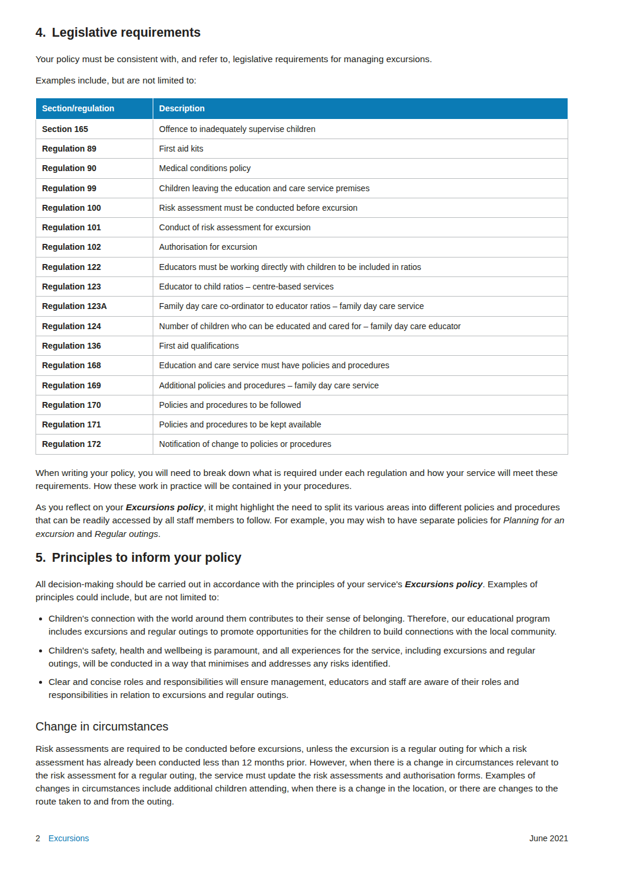4. Legislative requirements
Your policy must be consistent with, and refer to, legislative requirements for managing excursions.
Examples include, but are not limited to:
| Section/regulation | Description |
| --- | --- |
| Section 165 | Offence to inadequately supervise children |
| Regulation 89 | First aid kits |
| Regulation 90 | Medical conditions policy |
| Regulation 99 | Children leaving the education and care service premises |
| Regulation 100 | Risk assessment must be conducted before excursion |
| Regulation 101 | Conduct of risk assessment for excursion |
| Regulation 102 | Authorisation for excursion |
| Regulation 122 | Educators must be working directly with children to be included in ratios |
| Regulation 123 | Educator to child ratios – centre-based services |
| Regulation 123A | Family day care co-ordinator to educator ratios – family day care service |
| Regulation 124 | Number of children who can be educated and cared for – family day care educator |
| Regulation 136 | First aid qualifications |
| Regulation 168 | Education and care service must have policies and procedures |
| Regulation 169 | Additional policies and procedures – family day care service |
| Regulation 170 | Policies and procedures to be followed |
| Regulation 171 | Policies and procedures to be kept available |
| Regulation 172 | Notification of change to policies or procedures |
When writing your policy, you will need to break down what is required under each regulation and how your service will meet these requirements. How these work in practice will be contained in your procedures.
As you reflect on your Excursions policy, it might highlight the need to split its various areas into different policies and procedures that can be readily accessed by all staff members to follow. For example, you may wish to have separate policies for Planning for an excursion and Regular outings.
5. Principles to inform your policy
All decision-making should be carried out in accordance with the principles of your service's Excursions policy. Examples of principles could include, but are not limited to:
Children's connection with the world around them contributes to their sense of belonging. Therefore, our educational program includes excursions and regular outings to promote opportunities for the children to build connections with the local community.
Children's safety, health and wellbeing is paramount, and all experiences for the service, including excursions and regular outings, will be conducted in a way that minimises and addresses any risks identified.
Clear and concise roles and responsibilities will ensure management, educators and staff are aware of their roles and responsibilities in relation to excursions and regular outings.
Change in circumstances
Risk assessments are required to be conducted before excursions, unless the excursion is a regular outing for which a risk assessment has already been conducted less than 12 months prior. However, when there is a change in circumstances relevant to the risk assessment for a regular outing, the service must update the risk assessments and authorisation forms. Examples of changes in circumstances include additional children attending, when there is a change in the location, or there are changes to the route taken to and from the outing.
2 Excursions
June 2021